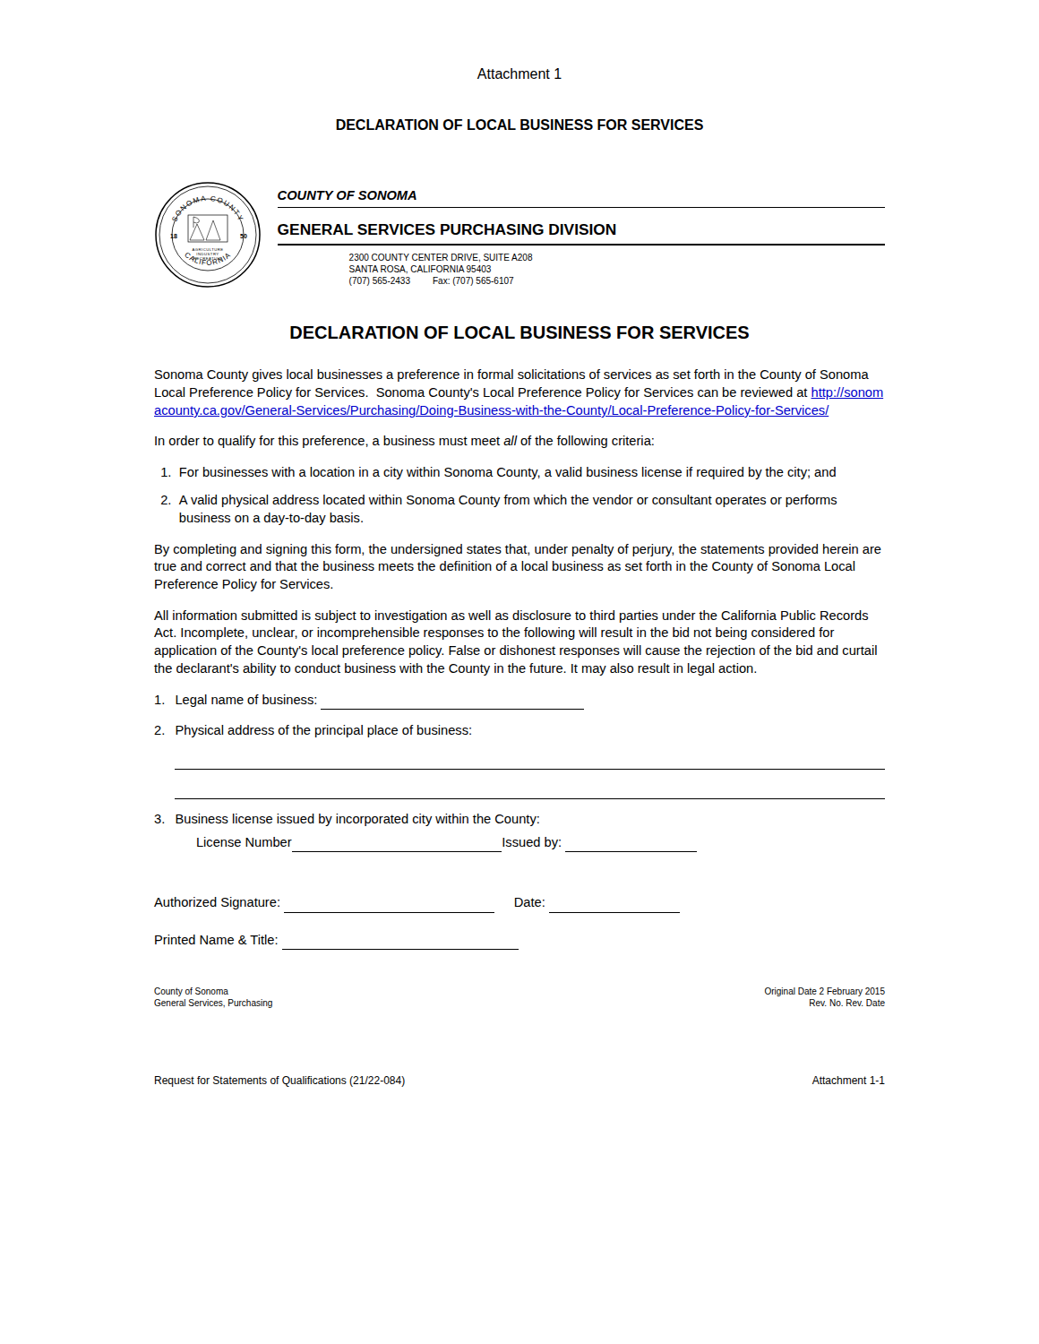Attachment 1
DECLARATION OF LOCAL BUSINESS FOR SERVICES
SONOMA COUNTY CALIFORNIA 18 50 AGRICULTURE INDUSTRY RECREATION
COUNTY OF SONOMA
GENERAL SERVICES PURCHASING DIVISION
2300 COUNTY CENTER DRIVE, SUITE A208
SANTA ROSA, CALIFORNIA 95403
(707) 565-2433 Fax: (707) 565-6107
DECLARATION OF LOCAL BUSINESS FOR SERVICES
Sonoma County gives local businesses a preference in formal solicitations of services as set forth in the County of Sonoma Local Preference Policy for Services. Sonoma County's Local Preference Policy for Services can be reviewed at http://sonomacounty.ca.gov/General-Services/Purchasing/Doing-Business-with-the-County/Local-Preference-Policy-for-Services/
In order to qualify for this preference, a business must meet all of the following criteria:
For businesses with a location in a city within Sonoma County, a valid business license if required by the city; and
A valid physical address located within Sonoma County from which the vendor or consultant operates or performs business on a day-to-day basis.
By completing and signing this form, the undersigned states that, under penalty of perjury, the statements provided herein are true and correct and that the business meets the definition of a local business as set forth in the County of Sonoma Local Preference Policy for Services.
All information submitted is subject to investigation as well as disclosure to third parties under the California Public Records Act. Incomplete, unclear, or incomprehensible responses to the following will result in the bid not being considered for application of the County's local preference policy. False or dishonest responses will cause the rejection of the bid and curtail the declarant's ability to conduct business with the County in the future. It may also result in legal action.
Legal name of business:
Physical address of the principal place of business:
Business license issued by incorporated city within the County:
License Number Issued by:
Authorized Signature: Date:
Printed Name & Title:
County of Sonoma
General Services, Purchasing
Original Date 2 February 2015
Rev. No. Rev. Date
Request for Statements of Qualifications (21/22-084)
Attachment 1-1